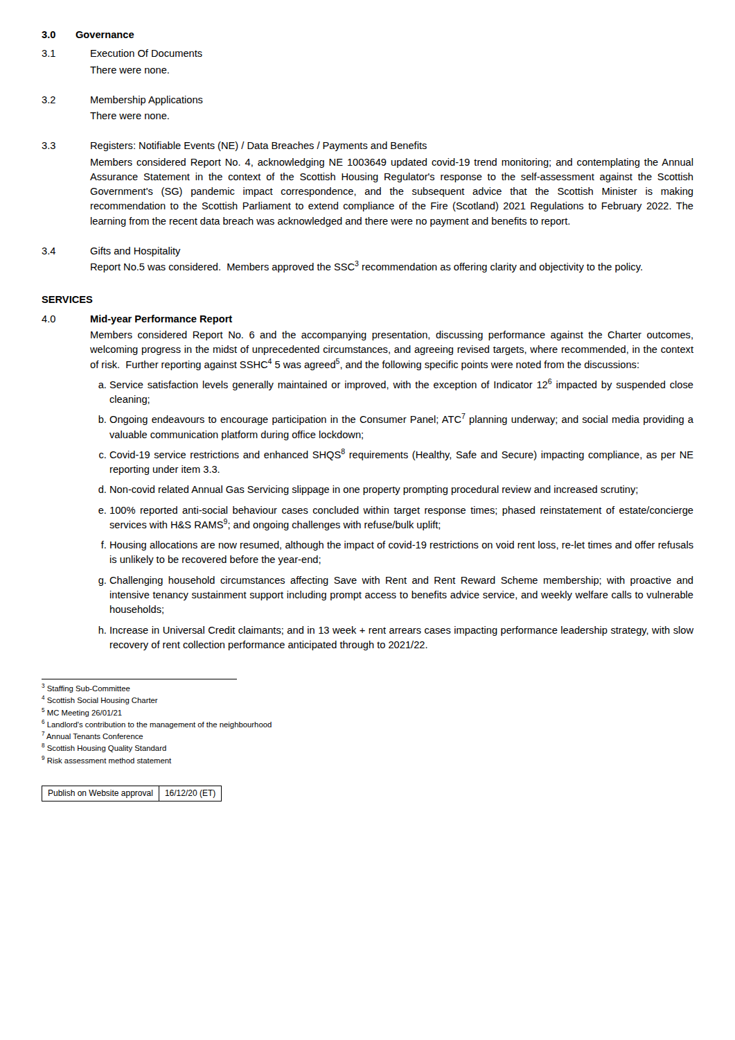3.0 Governance
3.1
Execution Of Documents
There were none.
3.2
Membership Applications
There were none.
3.3
Registers: Notifiable Events (NE) / Data Breaches / Payments and Benefits
Members considered Report No. 4, acknowledging NE 1003649 updated covid-19 trend monitoring; and contemplating the Annual Assurance Statement in the context of the Scottish Housing Regulator's response to the self-assessment against the Scottish Government's (SG) pandemic impact correspondence, and the subsequent advice that the Scottish Minister is making recommendation to the Scottish Parliament to extend compliance of the Fire (Scotland) 2021 Regulations to February 2022. The learning from the recent data breach was acknowledged and there were no payment and benefits to report.
3.4
Gifts and Hospitality
Report No.5 was considered. Members approved the SSC3 recommendation as offering clarity and objectivity to the policy.
SERVICES
4.0
Mid-year Performance Report
Members considered Report No. 6 and the accompanying presentation, discussing performance against the Charter outcomes, welcoming progress in the midst of unprecedented circumstances, and agreeing revised targets, where recommended, in the context of risk. Further reporting against SSHC4 5 was agreed5, and the following specific points were noted from the discussions:
Service satisfaction levels generally maintained or improved, with the exception of Indicator 126 impacted by suspended close cleaning;
Ongoing endeavours to encourage participation in the Consumer Panel; ATC7 planning underway; and social media providing a valuable communication platform during office lockdown;
Covid-19 service restrictions and enhanced SHQS8 requirements (Healthy, Safe and Secure) impacting compliance, as per NE reporting under item 3.3.
Non-covid related Annual Gas Servicing slippage in one property prompting procedural review and increased scrutiny;
100% reported anti-social behaviour cases concluded within target response times; phased reinstatement of estate/concierge services with H&S RAMS9; and ongoing challenges with refuse/bulk uplift;
Housing allocations are now resumed, although the impact of covid-19 restrictions on void rent loss, re-let times and offer refusals is unlikely to be recovered before the year-end;
Challenging household circumstances affecting Save with Rent and Rent Reward Scheme membership; with proactive and intensive tenancy sustainment support including prompt access to benefits advice service, and weekly welfare calls to vulnerable households;
Increase in Universal Credit claimants; and in 13 week + rent arrears cases impacting performance leadership strategy, with slow recovery of rent collection performance anticipated through to 2021/22.
3 Staffing Sub-Committee
4 Scottish Social Housing Charter
5 MC Meeting 26/01/21
6 Landlord's contribution to the management of the neighbourhood
7 Annual Tenants Conference
8 Scottish Housing Quality Standard
9 Risk assessment method statement
Publish on Website approval 16/12/20 (ET)